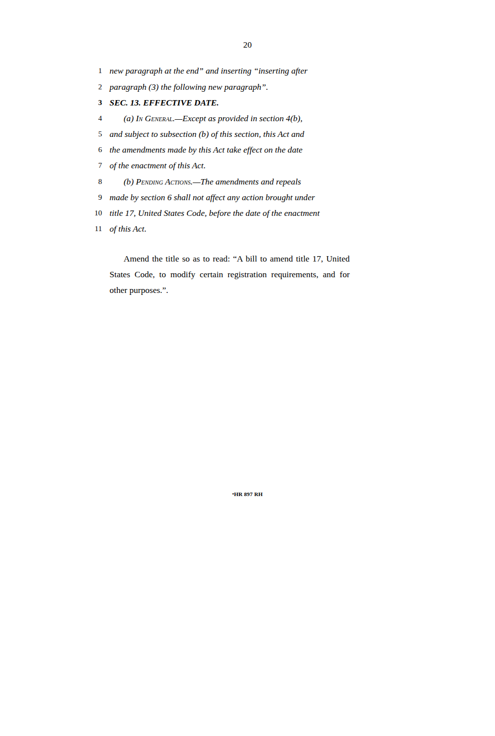20
new paragraph at the end” and inserting “inserting after
paragraph (3) the following new paragraph”.
SEC. 13. EFFECTIVE DATE.
(a) In General.—Except as provided in section 4(b),
and subject to subsection (b) of this section, this Act and
the amendments made by this Act take effect on the date
of the enactment of this Act.
(b) Pending Actions.—The amendments and repeals
made by section 6 shall not affect any action brought under
title 17, United States Code, before the date of the enactment
of this Act.
Amend the title so as to read: “A bill to amend title 17, United States Code, to modify certain registration requirements, and for other purposes.”.
•HR 897 RH